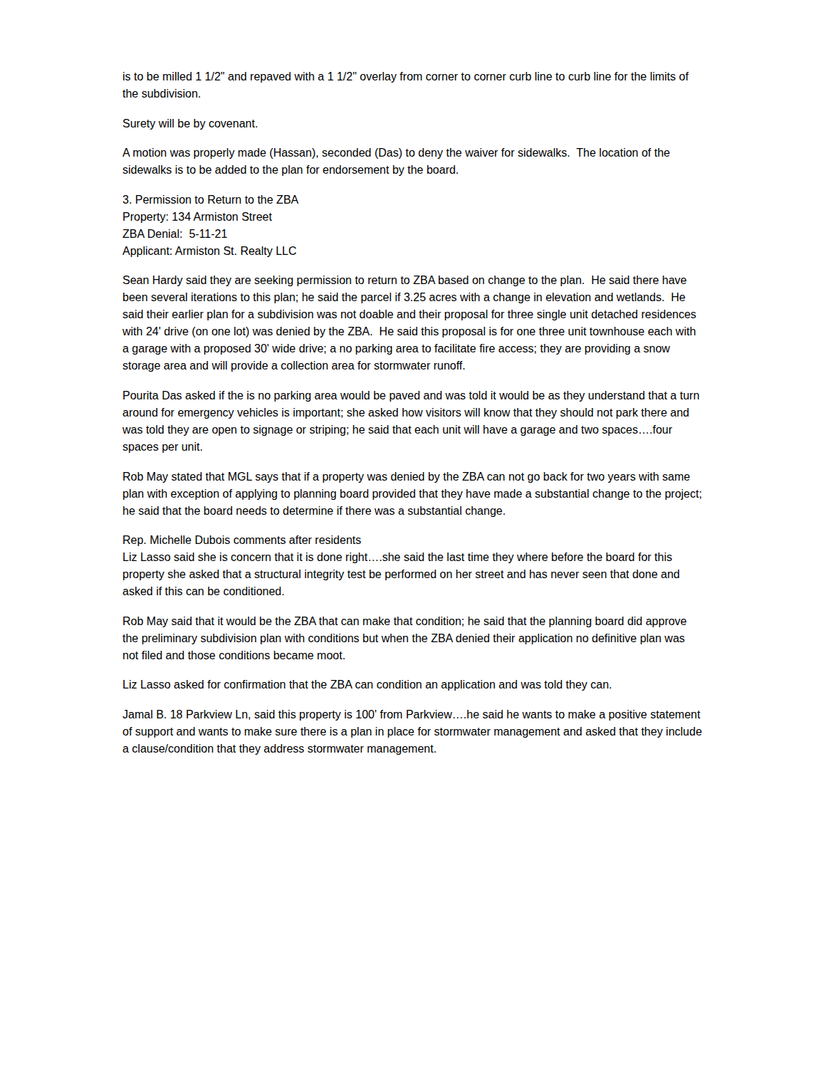is to be milled 1 1/2" and repaved with a 1 1/2" overlay from corner to corner curb line to curb line for the limits of the subdivision.
Surety will be by covenant.
A motion was properly made (Hassan), seconded (Das) to deny the waiver for sidewalks. The location of the sidewalks is to be added to the plan for endorsement by the board.
3. Permission to Return to the ZBA
Property: 134 Armiston Street
ZBA Denial: 5-11-21
Applicant: Armiston St. Realty LLC
Sean Hardy said they are seeking permission to return to ZBA based on change to the plan. He said there have been several iterations to this plan; he said the parcel if 3.25 acres with a change in elevation and wetlands. He said their earlier plan for a subdivision was not doable and their proposal for three single unit detached residences with 24' drive (on one lot) was denied by the ZBA. He said this proposal is for one three unit townhouse each with a garage with a proposed 30' wide drive; a no parking area to facilitate fire access; they are providing a snow storage area and will provide a collection area for stormwater runoff.
Pourita Das asked if the is no parking area would be paved and was told it would be as they understand that a turn around for emergency vehicles is important; she asked how visitors will know that they should not park there and was told they are open to signage or striping; he said that each unit will have a garage and two spaces….four spaces per unit.
Rob May stated that MGL says that if a property was denied by the ZBA can not go back for two years with same plan with exception of applying to planning board provided that they have made a substantial change to the project; he said that the board needs to determine if there was a substantial change.
Rep. Michelle Dubois comments after residents
Liz Lasso said she is concern that it is done right….she said the last time they where before the board for this property she asked that a structural integrity test be performed on her street and has never seen that done and asked if this can be conditioned.
Rob May said that it would be the ZBA that can make that condition; he said that the planning board did approve the preliminary subdivision plan with conditions but when the ZBA denied their application no definitive plan was not filed and those conditions became moot.
Liz Lasso asked for confirmation that the ZBA can condition an application and was told they can.
Jamal B. 18 Parkview Ln, said this property is 100' from Parkview….he said he wants to make a positive statement of support and wants to make sure there is a plan in place for stormwater management and asked that they include a clause/condition that they address stormwater management.